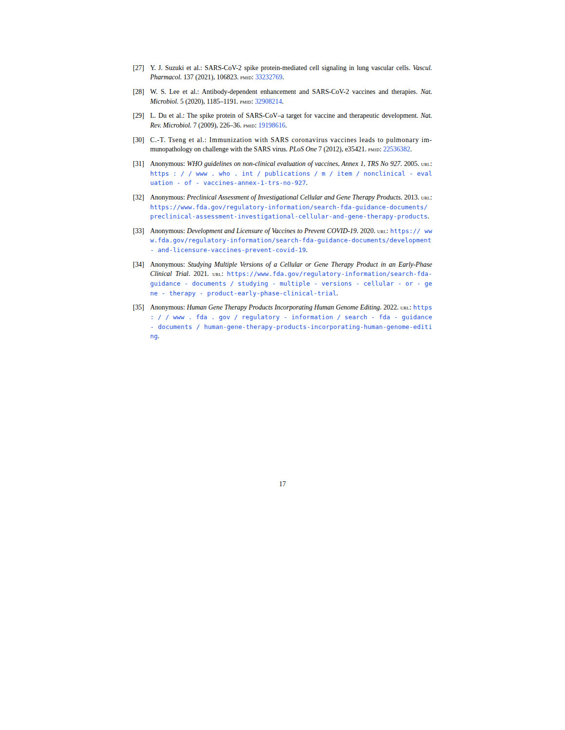[27] Y. J. Suzuki et al.: SARS-CoV-2 spike protein-mediated cell signaling in lung vascular cells. Vascul. Pharmacol. 137 (2021), 106823. pmid: 33232769.
[28] W. S. Lee et al.: Antibody-dependent enhancement and SARS-CoV-2 vaccines and therapies. Nat. Microbiol. 5 (2020), 1185–1191. pmid: 32908214.
[29] L. Du et al.: The spike protein of SARS-CoV–a target for vaccine and therapeutic development. Nat. Rev. Microbiol. 7 (2009), 226–36. pmid: 19198616.
[30] C.-T. Tseng et al.: Immunization with SARS coronavirus vaccines leads to pulmonary im-munopathology on challenge with the SARS virus. PLoS One 7 (2012), e35421. pmid: 22536382.
[31] Anonymous: WHO guidelines on non-clinical evaluation of vaccines, Annex 1, TRS No 927. 2005. url: https : / / www . who . int / publications / m / item / nonclinical - evaluation - of - vaccines-annex-1-trs-no-927.
[32] Anonymous: Preclinical Assessment of Investigational Cellular and Gene Therapy Products. 2013. url: https://www.fda.gov/regulatory-information/search-fda-guidance-documents/ preclinical-assessment-investigational-cellular-and-gene-therapy-products.
[33] Anonymous: Development and Licensure of Vaccines to Prevent COVID-19. 2020. url: https:// www.fda.gov/regulatory-information/search-fda-guidance-documents/development- and-licensure-vaccines-prevent-covid-19.
[34] Anonymous: Studying Multiple Versions of a Cellular or Gene Therapy Product in an Early-Phase Clinical Trial. 2021. url: https://www.fda.gov/regulatory-information/search-fda- guidance - documents / studying - multiple - versions - cellular - or - gene - therapy - product-early-phase-clinical-trial.
[35] Anonymous: Human Gene Therapy Products Incorporating Human Genome Editing. 2022. url: https : / / www . fda . gov / regulatory - information / search - fda - guidance - documents / human-gene-therapy-products-incorporating-human-genome-editing.
17